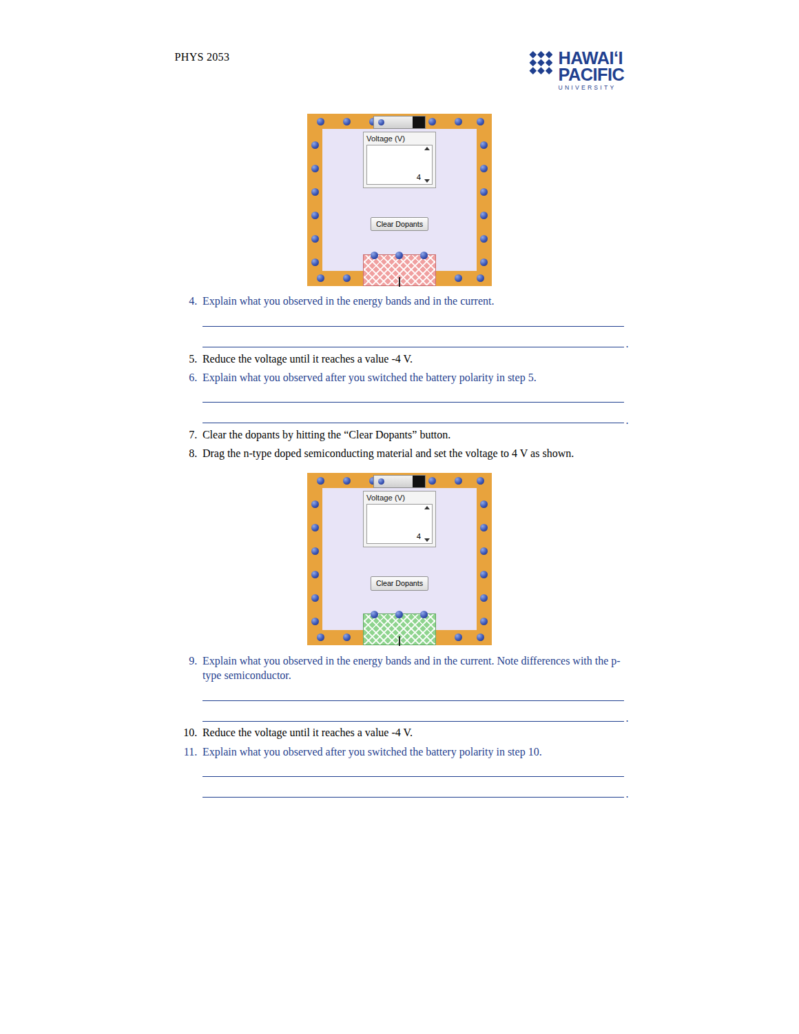PHYS 2053
HAWAIʻI PACIFIC UNIVERSITY
Voltage (V)
4
Clear Dopants
Explain what you observed in the energy bands and in the current.
.
Reduce the voltage until it reaches a value -4 V.
Explain what you observed after you switched the battery polarity in step 5.
.
Clear the dopants by hitting the “Clear Dopants” button.
Drag the n-type doped semiconducting material and set the voltage to 4 V as shown.
Voltage (V)
4
Clear Dopants
Explain what you observed in the energy bands and in the current. Note differences with the p-type semiconductor.
.
Reduce the voltage until it reaches a value -4 V.
Explain what you observed after you switched the battery polarity in step 10.
.